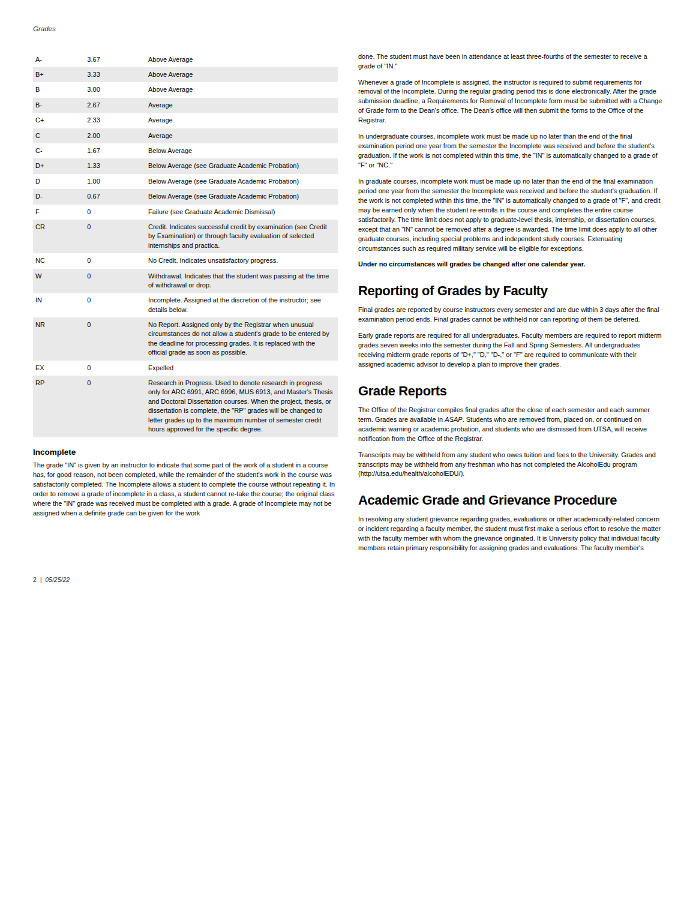Grades
| A- | 3.67 | Above Average |
| B+ | 3.33 | Above Average |
| B | 3.00 | Above Average |
| B- | 2.67 | Average |
| C+ | 2.33 | Average |
| C | 2.00 | Average |
| C- | 1.67 | Below Average |
| D+ | 1.33 | Below Average (see Graduate Academic Probation) |
| D | 1.00 | Below Average (see Graduate Academic Probation) |
| D- | 0.67 | Below Average (see Graduate Academic Probation) |
| F | 0 | Failure (see Graduate Academic Dismissal) |
| CR | 0 | Credit. Indicates successful credit by examination (see Credit by Examination) or through faculty evaluation of selected internships and practica. |
| NC | 0 | No Credit. Indicates unsatisfactory progress. |
| W | 0 | Withdrawal. Indicates that the student was passing at the time of withdrawal or drop. |
| IN | 0 | Incomplete. Assigned at the discretion of the instructor; see details below. |
| NR | 0 | No Report. Assigned only by the Registrar when unusual circumstances do not allow a student's grade to be entered by the deadline for processing grades. It is replaced with the official grade as soon as possible. |
| EX | 0 | Expelled |
| RP | 0 | Research in Progress. Used to denote research in progress only for ARC 6991, ARC 6996, MUS 6913, and Master's Thesis and Doctoral Dissertation courses. When the project, thesis, or dissertation is complete, the "RP" grades will be changed to letter grades up to the maximum number of semester credit hours approved for the specific degree. |
Incomplete
The grade "IN" is given by an instructor to indicate that some part of the work of a student in a course has, for good reason, not been completed, while the remainder of the student's work in the course was satisfactorily completed. The Incomplete allows a student to complete the course without repeating it. In order to remove a grade of incomplete in a class, a student cannot re-take the course; the original class where the "IN" grade was received must be completed with a grade. A grade of Incomplete may not be assigned when a definite grade can be given for the work
done. The student must have been in attendance at least three-fourths of the semester to receive a grade of "IN."
Whenever a grade of Incomplete is assigned, the instructor is required to submit requirements for removal of the Incomplete. During the regular grading period this is done electronically. After the grade submission deadline, a Requirements for Removal of Incomplete form must be submitted with a Change of Grade form to the Dean's office. The Dean's office will then submit the forms to the Office of the Registrar.
In undergraduate courses, incomplete work must be made up no later than the end of the final examination period one year from the semester the Incomplete was received and before the student's graduation. If the work is not completed within this time, the "IN" is automatically changed to a grade of "F" or "NC."
In graduate courses, incomplete work must be made up no later than the end of the final examination period one year from the semester the Incomplete was received and before the student's graduation. If the work is not completed within this time, the "IN" is automatically changed to a grade of "F", and credit may be earned only when the student re-enrolls in the course and completes the entire course satisfactorily. The time limit does not apply to graduate-level thesis, internship, or dissertation courses, except that an "IN" cannot be removed after a degree is awarded. The time limit does apply to all other graduate courses, including special problems and independent study courses. Extenuating circumstances such as required military service will be eligible for exceptions.
Under no circumstances will grades be changed after one calendar year.
Reporting of Grades by Faculty
Final grades are reported by course instructors every semester and are due within 3 days after the final examination period ends. Final grades cannot be withheld nor can reporting of them be deferred.
Early grade reports are required for all undergraduates. Faculty members are required to report midterm grades seven weeks into the semester during the Fall and Spring Semesters. All undergraduates receiving midterm grade reports of "D+," "D," "D-," or "F" are required to communicate with their assigned academic advisor to develop a plan to improve their grades.
Grade Reports
The Office of the Registrar compiles final grades after the close of each semester and each summer term. Grades are available in ASAP. Students who are removed from, placed on, or continued on academic warning or academic probation, and students who are dismissed from UTSA, will receive notification from the Office of the Registrar.
Transcripts may be withheld from any student who owes tuition and fees to the University. Grades and transcripts may be withheld from any freshman who has not completed the AlcoholEdu program (http://utsa.edu/health/alcoholEDU/).
Academic Grade and Grievance Procedure
In resolving any student grievance regarding grades, evaluations or other academically-related concern or incident regarding a faculty member, the student must first make a serious effort to resolve the matter with the faculty member with whom the grievance originated. It is University policy that individual faculty members retain primary responsibility for assigning grades and evaluations. The faculty member's
2 | 05/25/22